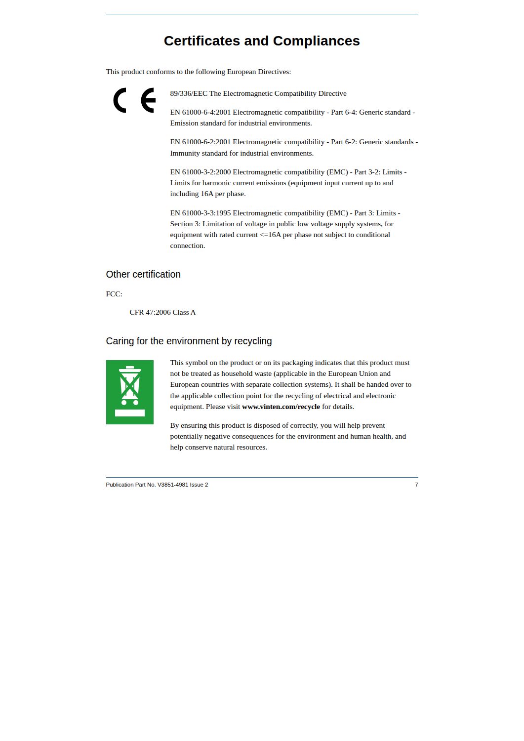Certificates and Compliances
This product conforms to the following European Directives:
89/336/EEC The Electromagnetic Compatibility Directive
EN 61000-6-4:2001 Electromagnetic compatibility - Part 6-4: Generic standard - Emission standard for industrial environments.
EN 61000-6-2:2001 Electromagnetic compatibility - Part 6-2: Generic standards - Immunity standard for industrial environments.
EN 61000-3-2:2000 Electromagnetic compatibility (EMC) - Part 3-2: Limits - Limits for harmonic current emissions (equipment input current up to and including 16A per phase.
EN 61000-3-3:1995 Electromagnetic compatibility (EMC) - Part 3: Limits - Section 3: Limitation of voltage in public low voltage supply systems, for equipment with rated current <=16A per phase not subject to conditional connection.
Other certification
FCC:
CFR 47:2006 Class A
Caring for the environment by recycling
This symbol on the product or on its packaging indicates that this product must not be treated as household waste (applicable in the European Union and European countries with separate collection systems). It shall be handed over to the applicable collection point for the recycling of electrical and electronic equipment. Please visit www.vinten.com/recycle for details.
By ensuring this product is disposed of correctly, you will help prevent potentially negative consequences for the environment and human health, and help conserve natural resources.
Publication Part No. V3851-4981 Issue 2 7